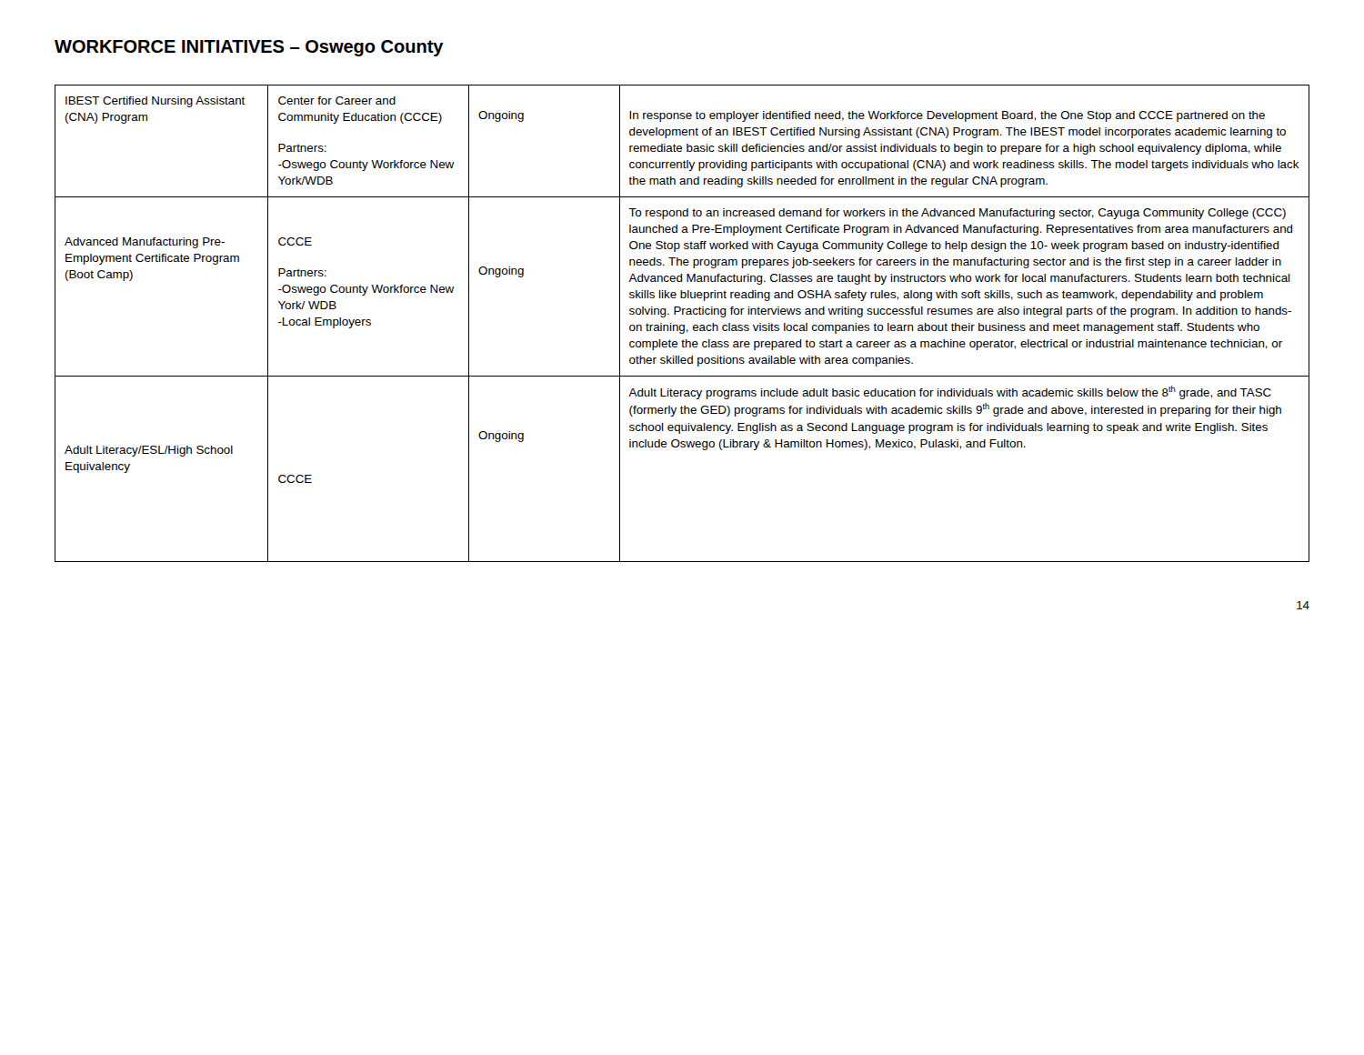WORKFORCE INITIATIVES – Oswego County
| IBEST Certified Nursing Assistant (CNA) Program | Center for Career and Community Education (CCCE) Partners: -Oswego County Workforce New York/WDB | Ongoing | In response to employer identified need, the Workforce Development Board, the One Stop and CCCE partnered on the development of an IBEST Certified Nursing Assistant (CNA) Program. The IBEST model incorporates academic learning to remediate basic skill deficiencies and/or assist individuals to begin to prepare for a high school equivalency diploma, while concurrently providing participants with occupational (CNA) and work readiness skills. The model targets individuals who lack the math and reading skills needed for enrollment in the regular CNA program. |
| Advanced Manufacturing Pre-Employment Certificate Program (Boot Camp) | CCCE Partners: -Oswego County Workforce New York/ WDB -Local Employers | Ongoing | To respond to an increased demand for workers in the Advanced Manufacturing sector, Cayuga Community College (CCC) launched a Pre-Employment Certificate Program in Advanced Manufacturing. Representatives from area manufacturers and One Stop staff worked with Cayuga Community College to help design the 10- week program based on industry-identified needs. The program prepares job-seekers for careers in the manufacturing sector and is the first step in a career ladder in Advanced Manufacturing. Classes are taught by instructors who work for local manufacturers. Students learn both technical skills like blueprint reading and OSHA safety rules, along with soft skills, such as teamwork, dependability and problem solving. Practicing for interviews and writing successful resumes are also integral parts of the program. In addition to hands-on training, each class visits local companies to learn about their business and meet management staff. Students who complete the class are prepared to start a career as a machine operator, electrical or industrial maintenance technician, or other skilled positions available with area companies. |
| Adult Literacy/ESL/High School Equivalency | CCCE | Ongoing | Adult Literacy programs include adult basic education for individuals with academic skills below the 8 th grade, and TASC (formerly the GED) programs for individuals with academic skills 9 th grade and above, interested in preparing for their high school equivalency. English as a Second Language program is for individuals learning to speak and write English. Sites include Oswego (Library & Hamilton Homes), Mexico, Pulaski, and Fulton. |
14